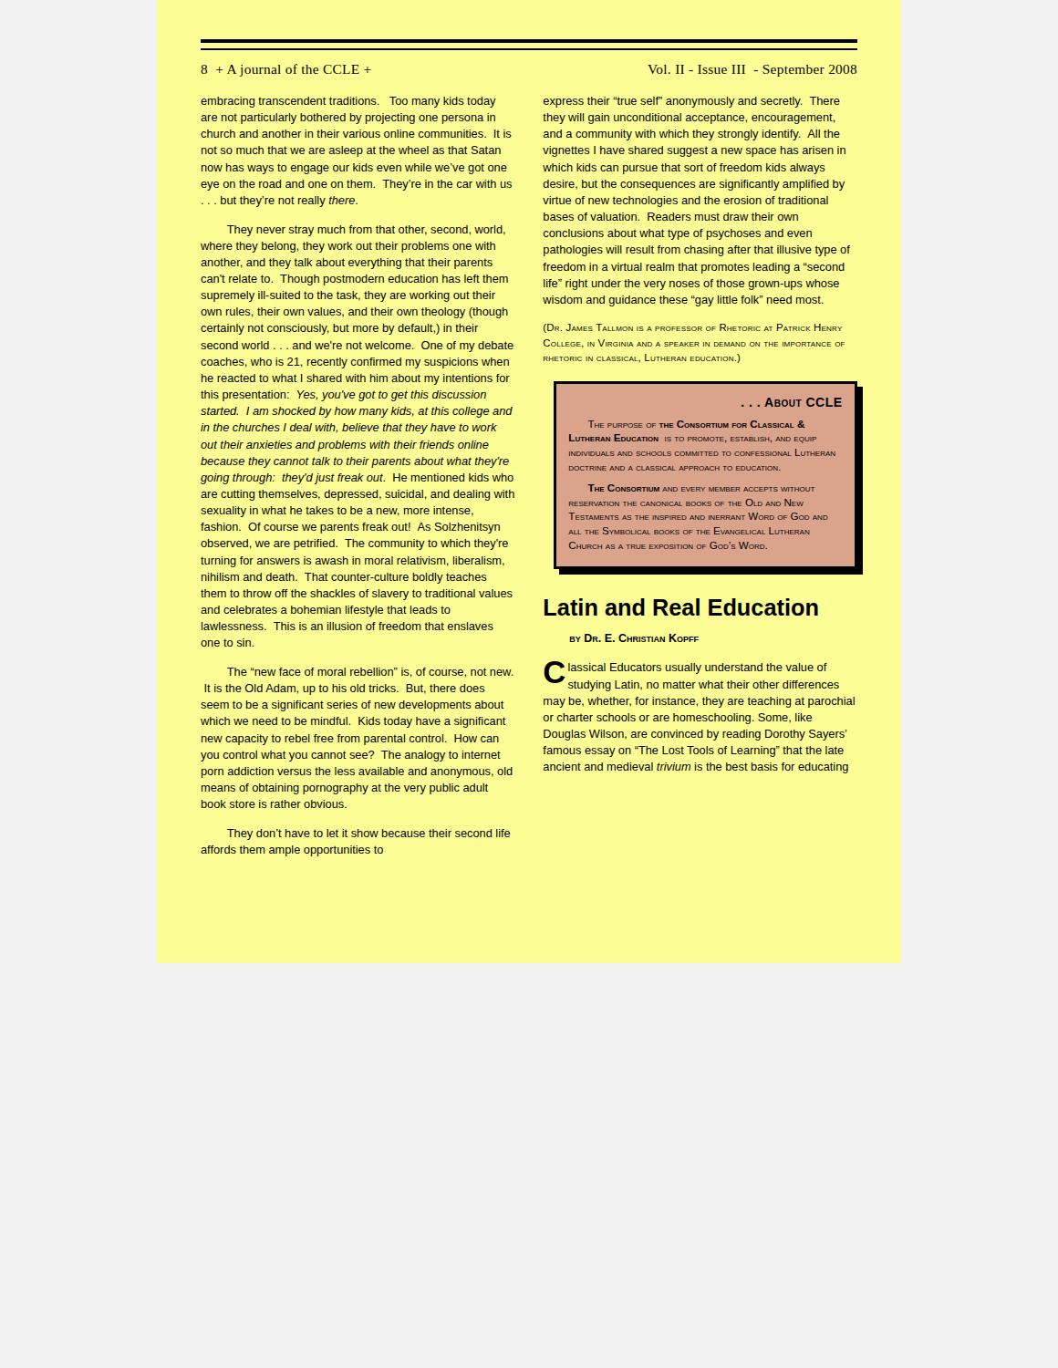8 + A journal of the CCLE +
Vol. II - Issue III - September 2008
embracing transcendent traditions. Too many kids today are not particularly bothered by projecting one persona in church and another in their various online communities. It is not so much that we are asleep at the wheel as that Satan now has ways to engage our kids even while we’ve got one eye on the road and one on them. They’re in the car with us . . . but they’re not really there.
They never stray much from that other, second, world, where they belong, they work out their problems one with another, and they talk about everything that their parents can't relate to. Though postmodern education has left them supremely ill-suited to the task, they are working out their own rules, their own values, and their own theology (though certainly not consciously, but more by default,) in their second world . . . and we're not welcome. One of my debate coaches, who is 21, recently confirmed my suspicions when he reacted to what I shared with him about my intentions for this presentation: Yes, you've got to get this discussion started. I am shocked by how many kids, at this college and in the churches I deal with, believe that they have to work out their anxieties and problems with their friends online because they cannot talk to their parents about what they're going through: they'd just freak out. He mentioned kids who are cutting themselves, depressed, suicidal, and dealing with sexuality in what he takes to be a new, more intense, fashion. Of course we parents freak out! As Solzhenitsyn observed, we are petrified. The community to which they're turning for answers is awash in moral relativism, liberalism, nihilism and death. That counter-culture boldly teaches them to throw off the shackles of slavery to traditional values and celebrates a bohemian lifestyle that leads to lawlessness. This is an illusion of freedom that enslaves one to sin.
The “new face of moral rebellion” is, of course, not new. It is the Old Adam, up to his old tricks. But, there does seem to be a significant series of new developments about which we need to be mindful. Kids today have a significant new capacity to rebel free from parental control. How can you control what you cannot see? The analogy to internet porn addiction versus the less available and anonymous, old means of obtaining pornography at the very public adult book store is rather obvious.
They don’t have to let it show because their second life affords them ample opportunities to
express their “true self” anonymously and secretly. There they will gain unconditional acceptance, encouragement, and a community with which they strongly identify. All the vignettes I have shared suggest a new space has arisen in which kids can pursue that sort of freedom kids always desire, but the consequences are significantly amplified by virtue of new technologies and the erosion of traditional bases of valuation. Readers must draw their own conclusions about what type of psychoses and even pathologies will result from chasing after that illusive type of freedom in a virtual realm that promotes leading a “second life” right under the very noses of those grown-ups whose wisdom and guidance these “gay little folk” need most.
(Dr. James Tallmon is a professor of Rhetoric at Patrick Henry College, in Virginia and a speaker in demand on the importance of rhetoric in classical, Lutheran education.)
. . . About CCLE
The purpose of the Consortium for Classical & Lutheran Education is to promote, establish, and equip individuals and schools committed to confessional Lutheran doctrine and a classical approach to education.
The Consortium and every member accepts without reservation the canonical books of the Old and New Testaments as the inspired and inerrant Word of God and all the Symbolical books of the Evangelical Lutheran Church as a true exposition of God’s Word.
Latin and Real Education
by Dr. E. Christian Kopff
Classical Educators usually understand the value of studying Latin, no matter what their other differences may be, whether, for instance, they are teaching at parochial or charter schools or are homeschooling. Some, like Douglas Wilson, are convinced by reading Dorothy Sayers’ famous essay on “The Lost Tools of Learning” that the late ancient and medieval trivium is the best basis for educating